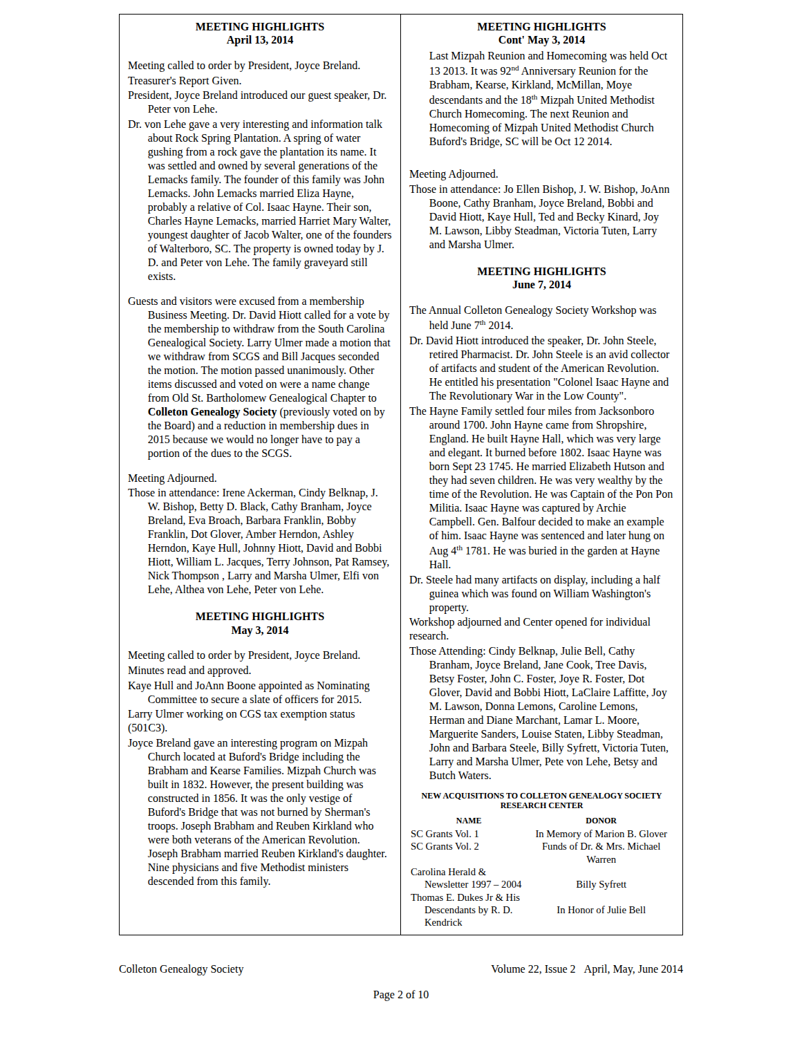MEETING HIGHLIGHTS
April 13, 2014
Meeting called to order by President, Joyce Breland.
Treasurer's Report Given.
President, Joyce Breland introduced our guest speaker, Dr. Peter von Lehe.
Dr. von Lehe gave a very interesting and information talk about Rock Spring Plantation. A spring of water gushing from a rock gave the plantation its name. It was settled and owned by several generations of the Lemacks family. The founder of this family was John Lemacks. John Lemacks married Eliza Hayne, probably a relative of Col. Isaac Hayne. Their son, Charles Hayne Lemacks, married Harriet Mary Walter, youngest daughter of Jacob Walter, one of the founders of Walterboro, SC. The property is owned today by J. D. and Peter von Lehe. The family graveyard still exists.
Guests and visitors were excused from a membership Business Meeting. Dr. David Hiott called for a vote by the membership to withdraw from the South Carolina Genealogical Society. Larry Ulmer made a motion that we withdraw from SCGS and Bill Jacques seconded the motion. The motion passed unanimously. Other items discussed and voted on were a name change from Old St. Bartholomew Genealogical Chapter to Colleton Genealogy Society (previously voted on by the Board) and a reduction in membership dues in 2015 because we would no longer have to pay a portion of the dues to the SCGS.
Meeting Adjourned.
Those in attendance: Irene Ackerman, Cindy Belknap, J. W. Bishop, Betty D. Black, Cathy Branham, Joyce Breland, Eva Broach, Barbara Franklin, Bobby Franklin, Dot Glover, Amber Herndon, Ashley Herndon, Kaye Hull, Johnny Hiott, David and Bobbi Hiott, William L. Jacques, Terry Johnson, Pat Ramsey, Nick Thompson , Larry and Marsha Ulmer, Elfi von Lehe, Althea von Lehe, Peter von Lehe.
MEETING HIGHLIGHTS
May 3, 2014
Meeting called to order by President, Joyce Breland.
Minutes read and approved.
Kaye Hull and JoAnn Boone appointed as Nominating Committee to secure a slate of officers for 2015.
Larry Ulmer working on CGS tax exemption status (501C3).
Joyce Breland gave an interesting program on Mizpah Church located at Buford's Bridge including the Brabham and Kearse Families. Mizpah Church was built in 1832. However, the present building was constructed in 1856. It was the only vestige of Buford's Bridge that was not burned by Sherman's troops. Joseph Brabham and Reuben Kirkland who were both veterans of the American Revolution. Joseph Brabham married Reuben Kirkland's daughter. Nine physicians and five Methodist ministers descended from this family.
MEETING HIGHLIGHTS
Cont' May 3, 2014
Last Mizpah Reunion and Homecoming was held Oct 13 2013. It was 92nd Anniversary Reunion for the Brabham, Kearse, Kirkland, McMillan, Moye descendants and the 18th Mizpah United Methodist Church Homecoming. The next Reunion and Homecoming of Mizpah United Methodist Church Buford's Bridge, SC will be Oct 12 2014.
Meeting Adjourned.
Those in attendance: Jo Ellen Bishop, J. W. Bishop, JoAnn Boone, Cathy Branham, Joyce Breland, Bobbi and David Hiott, Kaye Hull, Ted and Becky Kinard, Joy M. Lawson, Libby Steadman, Victoria Tuten, Larry and Marsha Ulmer.
MEETING HIGHLIGHTS
June 7, 2014
The Annual Colleton Genealogy Society Workshop was held June 7th 2014.
Dr. David Hiott introduced the speaker, Dr. John Steele, retired Pharmacist. Dr. John Steele is an avid collector of artifacts and student of the American Revolution. He entitled his presentation "Colonel Isaac Hayne and The Revolutionary War in the Low County".
The Hayne Family settled four miles from Jacksonboro around 1700. John Hayne came from Shropshire, England. He built Hayne Hall, which was very large and elegant. It burned before 1802. Isaac Hayne was born Sept 23 1745. He married Elizabeth Hutson and they had seven children. He was very wealthy by the time of the Revolution. He was Captain of the Pon Pon Militia. Isaac Hayne was captured by Archie Campbell. Gen. Balfour decided to make an example of him. Isaac Hayne was sentenced and later hung on Aug 4th 1781. He was buried in the garden at Hayne Hall.
Dr. Steele had many artifacts on display, including a half guinea which was found on William Washington's property.
Workshop adjourned and Center opened for individual research.
Those Attending: Cindy Belknap, Julie Bell, Cathy Branham, Joyce Breland, Jane Cook, Tree Davis, Betsy Foster, John C. Foster, Joye R. Foster, Dot Glover, David and Bobbi Hiott, LaClaire Laffitte, Joy M. Lawson, Donna Lemons, Caroline Lemons, Herman and Diane Marchant, Lamar L. Moore, Marguerite Sanders, Louise Staten, Libby Steadman, John and Barbara Steele, Billy Syfrett, Victoria Tuten, Larry and Marsha Ulmer, Pete von Lehe, Betsy and Butch Waters.
NEW ACQUISITIONS TO COLLETON GENEALOGY SOCIETY
RESEARCH CENTER
| NAME | DONOR |
| --- | --- |
| SC Grants Vol. 1 | In Memory of Marion B. Glover |
| SC Grants Vol. 2 | Funds of Dr. & Mrs. Michael Warren |
| Carolina Herald & |
| Newsletter 1997 – 2004 | Billy Syfrett |
| Thomas E. Dukes Jr & His |
| Descendants by R. D. Kendrick | In Honor of Julie Bell |
Colleton Genealogy Society
Volume 22, Issue 2 April, May, June 2014
Page 2 of 10